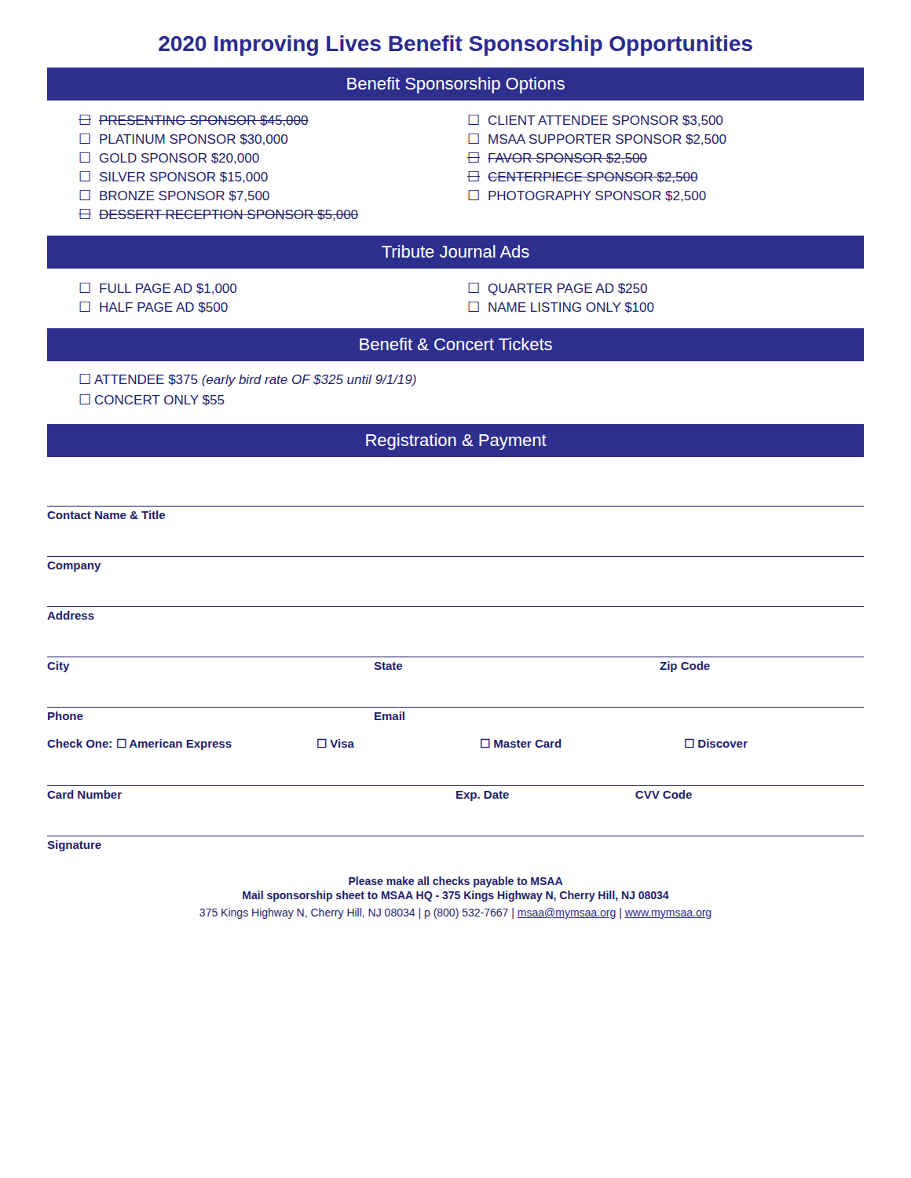2020 Improving Lives Benefit Sponsorship Opportunities
Benefit Sponsorship Options
PRESENTING SPONSOR $45,000
CLIENT ATTENDEE SPONSOR $3,500
PLATINUM SPONSOR $30,000
MSAA SUPPORTER SPONSOR $2,500
GOLD SPONSOR $20,000
FAVOR SPONSOR $2,500
SILVER SPONSOR $15,000
CENTERPIECE SPONSOR $2,500
BRONZE SPONSOR $7,500
PHOTOGRAPHY SPONSOR $2,500
DESSERT RECEPTION SPONSOR $5,000
Tribute Journal Ads
FULL PAGE AD $1,000
QUARTER PAGE AD $250
HALF PAGE AD $500
NAME LISTING ONLY $100
Benefit & Concert Tickets
ATTENDEE $375 (early bird rate OF $325 until 9/1/19)
CONCERT ONLY $55
Registration & Payment
Contact Name & Title
Company
Address
City State Zip Code
Phone Email
Check One: ☐ American Express ☐ Visa ☐ Master Card ☐ Discover
Card Number Exp. Date CVV Code
Signature
Please make all checks payable to MSAA
Mail sponsorship sheet to MSAA HQ - 375 Kings Highway N, Cherry Hill, NJ 08034
375 Kings Highway N, Cherry Hill, NJ 08034 | p (800) 532-7667 | msaa@mymsaa.org | www.mymsaa.org